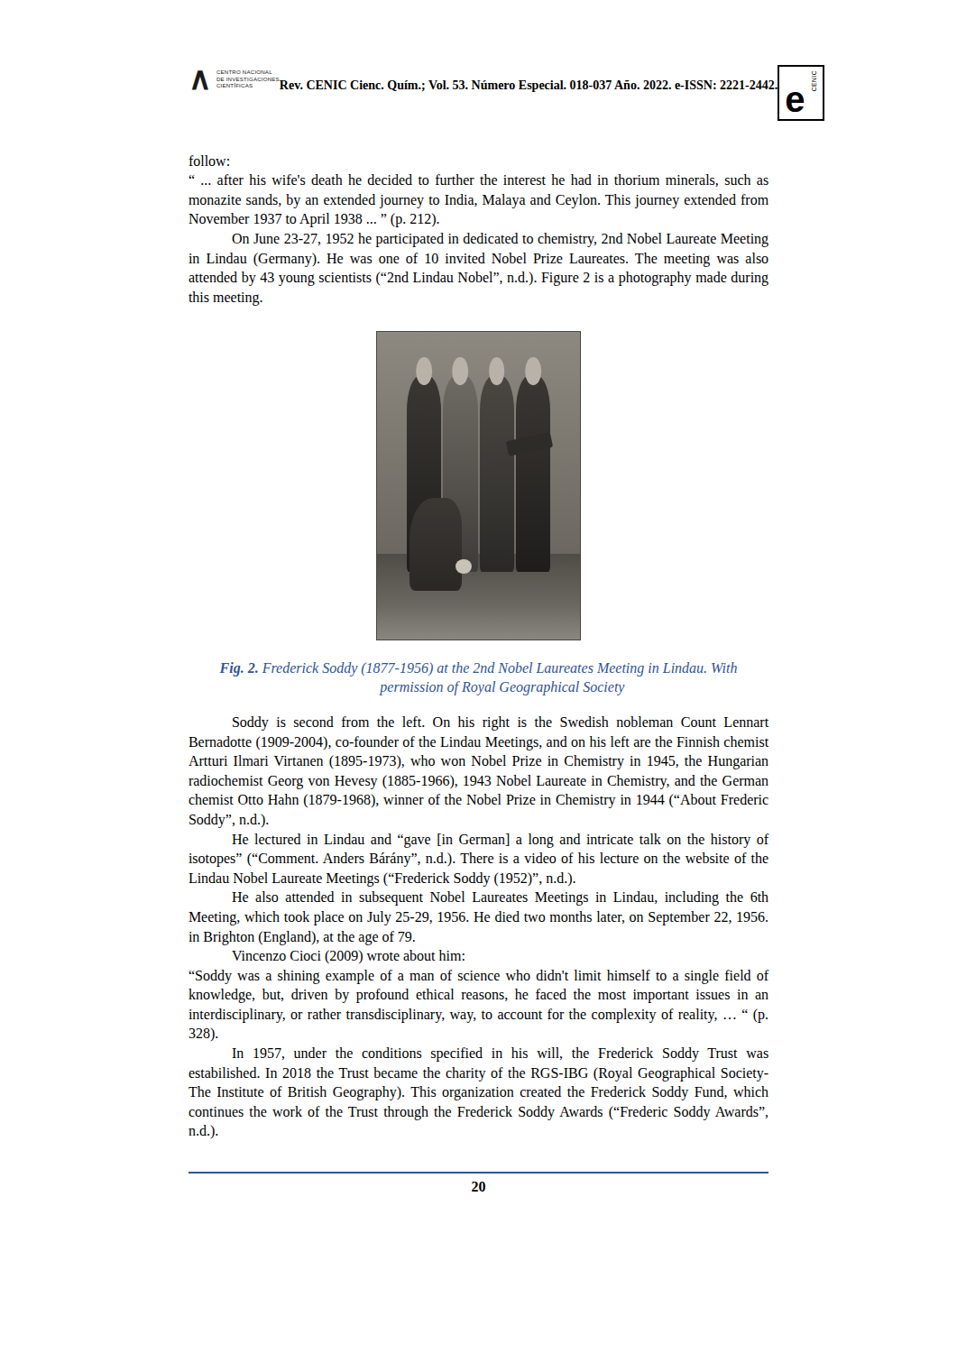∧
Centro Nacional
de Investigaciones
Científicas
Rev. CENIC Cienc. Quím.; Vol. 53. Número Especial. 018-037 Año. 2022. e-ISSN: 2221-2442.
CENIC e
follow:
“ ... after his wife's death he decided to further the interest he had in thorium minerals, such as monazite sands, by an extended journey to India, Malaya and Ceylon. This journey extended from November 1937 to April 1938 ... ” (p. 212).
On June 23-27, 1952 he participated in dedicated to chemistry, 2nd Nobel Laureate Meeting in Lindau (Germany). He was one of 10 invited Nobel Prize Laureates. The meeting was also attended by 43 young scientists (“2nd Lindau Nobel”, n.d.). Figure 2 is a photography made during this meeting.
Fig. 2. Frederick Soddy (1877-1956) at the 2nd Nobel Laureates Meeting in Lindau. With permission of Royal Geographical Society
Soddy is second from the left. On his right is the Swedish nobleman Count Lennart Bernadotte (1909-2004), co-founder of the Lindau Meetings, and on his left are the Finnish chemist Artturi Ilmari Virtanen (1895-1973), who won Nobel Prize in Chemistry in 1945, the Hungarian radiochemist Georg von Hevesy (1885-1966), 1943 Nobel Laureate in Chemistry, and the German chemist Otto Hahn (1879-1968), winner of the Nobel Prize in Chemistry in 1944 (“About Frederic Soddy”, n.d.).
He lectured in Lindau and “gave [in German] a long and intricate talk on the history of isotopes” (“Comment. Anders Bárány”, n.d.). There is a video of his lecture on the website of the Lindau Nobel Laureate Meetings (“Frederick Soddy (1952)”, n.d.).
He also attended in subsequent Nobel Laureates Meetings in Lindau, including the 6th Meeting, which took place on July 25-29, 1956. He died two months later, on September 22, 1956. in Brighton (England), at the age of 79.
Vincenzo Cioci (2009) wrote about him:
“Soddy was a shining example of a man of science who didn't limit himself to a single field of knowledge, but, driven by profound ethical reasons, he faced the most important issues in an interdisciplinary, or rather transdisciplinary, way, to account for the complexity of reality, … “ (p. 328).
In 1957, under the conditions specified in his will, the Frederick Soddy Trust was estabilished. In 2018 the Trust became the charity of the RGS-IBG (Royal Geographical Society-The Institute of British Geography). This organization created the Frederick Soddy Fund, which continues the work of the Trust through the Frederick Soddy Awards (“Frederic Soddy Awards”, n.d.).
20